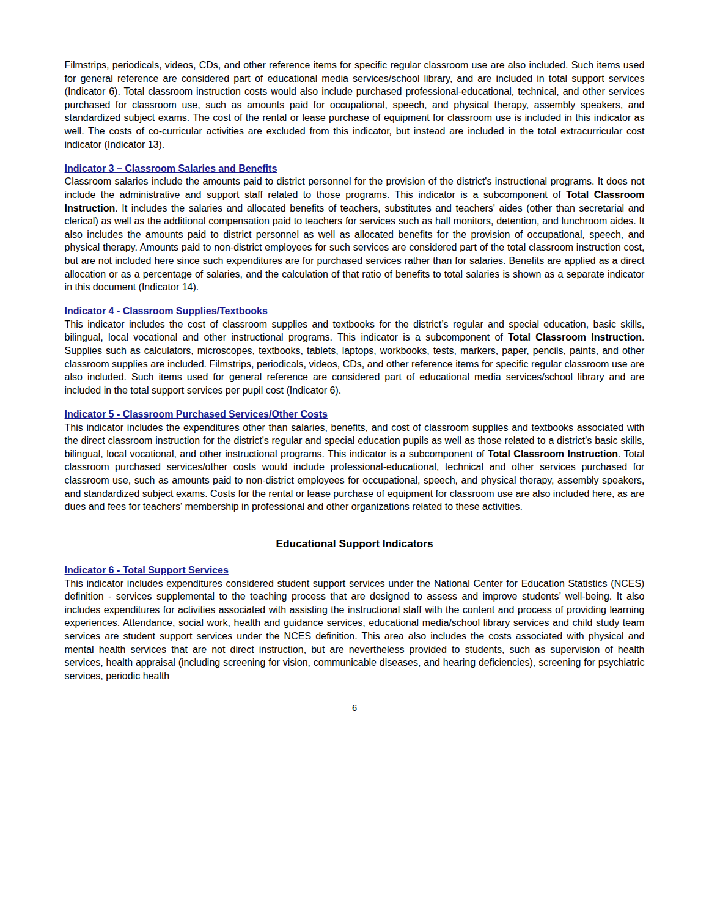Filmstrips, periodicals, videos, CDs, and other reference items for specific regular classroom use are also included. Such items used for general reference are considered part of educational media services/school library, and are included in total support services (Indicator 6). Total classroom instruction costs would also include purchased professional-educational, technical, and other services purchased for classroom use, such as amounts paid for occupational, speech, and physical therapy, assembly speakers, and standardized subject exams. The cost of the rental or lease purchase of equipment for classroom use is included in this indicator as well. The costs of co-curricular activities are excluded from this indicator, but instead are included in the total extracurricular cost indicator (Indicator 13).
Indicator 3 – Classroom Salaries and Benefits
Classroom salaries include the amounts paid to district personnel for the provision of the district's instructional programs. It does not include the administrative and support staff related to those programs. This indicator is a subcomponent of Total Classroom Instruction. It includes the salaries and allocated benefits of teachers, substitutes and teachers' aides (other than secretarial and clerical) as well as the additional compensation paid to teachers for services such as hall monitors, detention, and lunchroom aides. It also includes the amounts paid to district personnel as well as allocated benefits for the provision of occupational, speech, and physical therapy. Amounts paid to non-district employees for such services are considered part of the total classroom instruction cost, but are not included here since such expenditures are for purchased services rather than for salaries. Benefits are applied as a direct allocation or as a percentage of salaries, and the calculation of that ratio of benefits to total salaries is shown as a separate indicator in this document (Indicator 14).
Indicator 4 - Classroom Supplies/Textbooks
This indicator includes the cost of classroom supplies and textbooks for the district’s regular and special education, basic skills, bilingual, local vocational and other instructional programs. This indicator is a subcomponent of Total Classroom Instruction. Supplies such as calculators, microscopes, textbooks, tablets, laptops, workbooks, tests, markers, paper, pencils, paints, and other classroom supplies are included. Filmstrips, periodicals, videos, CDs, and other reference items for specific regular classroom use are also included. Such items used for general reference are considered part of educational media services/school library and are included in the total support services per pupil cost (Indicator 6).
Indicator 5 - Classroom Purchased Services/Other Costs
This indicator includes the expenditures other than salaries, benefits, and cost of classroom supplies and textbooks associated with the direct classroom instruction for the district's regular and special education pupils as well as those related to a district's basic skills, bilingual, local vocational, and other instructional programs. This indicator is a subcomponent of Total Classroom Instruction. Total classroom purchased services/other costs would include professional-educational, technical and other services purchased for classroom use, such as amounts paid to non-district employees for occupational, speech, and physical therapy, assembly speakers, and standardized subject exams. Costs for the rental or lease purchase of equipment for classroom use are also included here, as are dues and fees for teachers' membership in professional and other organizations related to these activities.
Educational Support Indicators
Indicator 6 - Total Support Services
This indicator includes expenditures considered student support services under the National Center for Education Statistics (NCES) definition - services supplemental to the teaching process that are designed to assess and improve students’ well-being. It also includes expenditures for activities associated with assisting the instructional staff with the content and process of providing learning experiences. Attendance, social work, health and guidance services, educational media/school library services and child study team services are student support services under the NCES definition. This area also includes the costs associated with physical and mental health services that are not direct instruction, but are nevertheless provided to students, such as supervision of health services, health appraisal (including screening for vision, communicable diseases, and hearing deficiencies), screening for psychiatric services, periodic health
6